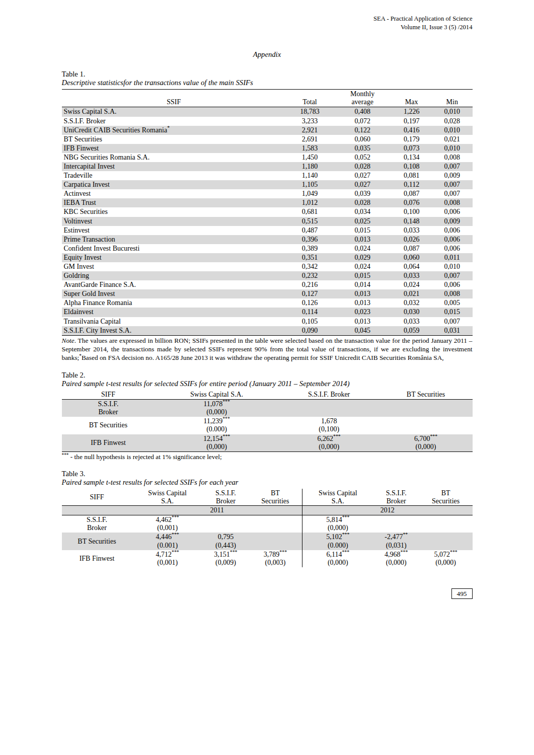SEA - Practical Application of Science
Volume II, Issue 3 (5) /2014
Appendix
Table 1.
Descriptive statisticsfor the transactions value of the main SSIFs
| SSIF | Total | Monthly average | Max | Min |
| --- | --- | --- | --- | --- |
| Swiss Capital S.A. | 18,783 | 0,408 | 1,226 | 0,010 |
| S.S.I.F. Broker | 3,233 | 0,072 | 0,197 | 0,028 |
| UniCredit CAIB Securities Romania * | 2,921 | 0,122 | 0,416 | 0,010 |
| BT Securities | 2,691 | 0,060 | 0,179 | 0,021 |
| IFB Finwest | 1,583 | 0,035 | 0,073 | 0,010 |
| NBG Securities Romania S.A. | 1,450 | 0,052 | 0,134 | 0,008 |
| Intercapital Invest | 1,180 | 0,028 | 0,108 | 0,007 |
| Tradeville | 1,140 | 0,027 | 0,081 | 0,009 |
| Carpatica Invest | 1,105 | 0,027 | 0,112 | 0,007 |
| Actinvest | 1,049 | 0,039 | 0,087 | 0,007 |
| IEBA Trust | 1,012 | 0,028 | 0,076 | 0,008 |
| KBC Securities | 0,681 | 0,034 | 0,100 | 0,006 |
| Voltinvest | 0,515 | 0,025 | 0,148 | 0,009 |
| Estinvest | 0,487 | 0,015 | 0,033 | 0,006 |
| Prime Transaction | 0,396 | 0,013 | 0,026 | 0,006 |
| Confident Invest Bucuresti | 0,389 | 0,024 | 0,087 | 0,006 |
| Equity Invest | 0,351 | 0,029 | 0,060 | 0,011 |
| GM Invest | 0,342 | 0,024 | 0,064 | 0,010 |
| Goldring | 0,232 | 0,015 | 0,033 | 0,007 |
| AvantGarde Finance S.A. | 0,216 | 0,014 | 0,024 | 0,006 |
| Super Gold Invest | 0,127 | 0,013 | 0,021 | 0,008 |
| Alpha Finance Romania | 0,126 | 0,013 | 0,032 | 0,005 |
| Eldainvest | 0,114 | 0,023 | 0,030 | 0,015 |
| Transilvania Capital | 0,105 | 0,013 | 0,033 | 0,007 |
| S.S.I.F. City Invest S.A. | 0,090 | 0,045 | 0,059 | 0,031 |
Note. The values are expressed in billion RON; SSIFs presented in the table were selected based on the transaction value for the period January 2011 – September 2014, the transactions made by selected SSIFs represent 90% from the total value of transactions, if we are excluding the investment banks;*Based on FSA decision no. A165/28 June 2013 it was withdraw the operating permit for SSIF Unicredit CAIB Securities România SA,
Table 2.
Paired sample t-test results for selected SSIFs for entire period (January 2011 – September 2014)
| SIFF | Swiss Capital S.A. | S.S.I.F. Broker | BT Securities |
| --- | --- | --- | --- |
| S.S.I.F. Broker | 11,078 *** (0,000) | | |
| BT Securities | 11,239 *** (0.000) | 1,678 (0,100) | |
| IFB Finwest | 12,154 *** (0,000) | 6,262 *** (0,000) | 6,700 *** (0,000) |
*** - the null hypothesis is rejected at 1% significance level;
Table 3.
Paired sample t-test results for selected SSIFs for each year
| SIFF | Swiss Capital S.A. | S.S.I.F. Broker | BT Securities | Swiss Capital S.A. | S.S.I.F. Broker | BT Securities |
| --- | --- | --- | --- | --- | --- | --- |
| | 2011 | 2012 |
| S.S.I.F. Broker | 4,462 *** (0,001) | | | 5,814 *** (0,000) | | |
| BT Securities | 4,446 *** (0.001) | 0,795 (0,443) | | 5,102 *** (0.000) | -2,477 ** (0,031) | |
| IFB Finwest | 4,712 *** (0,001) | 3,151 *** (0,009) | 3,789 *** (0,003) | 6,114 *** (0,000) | 4,968 *** (0,000) | 5,072 *** (0,000) |
495